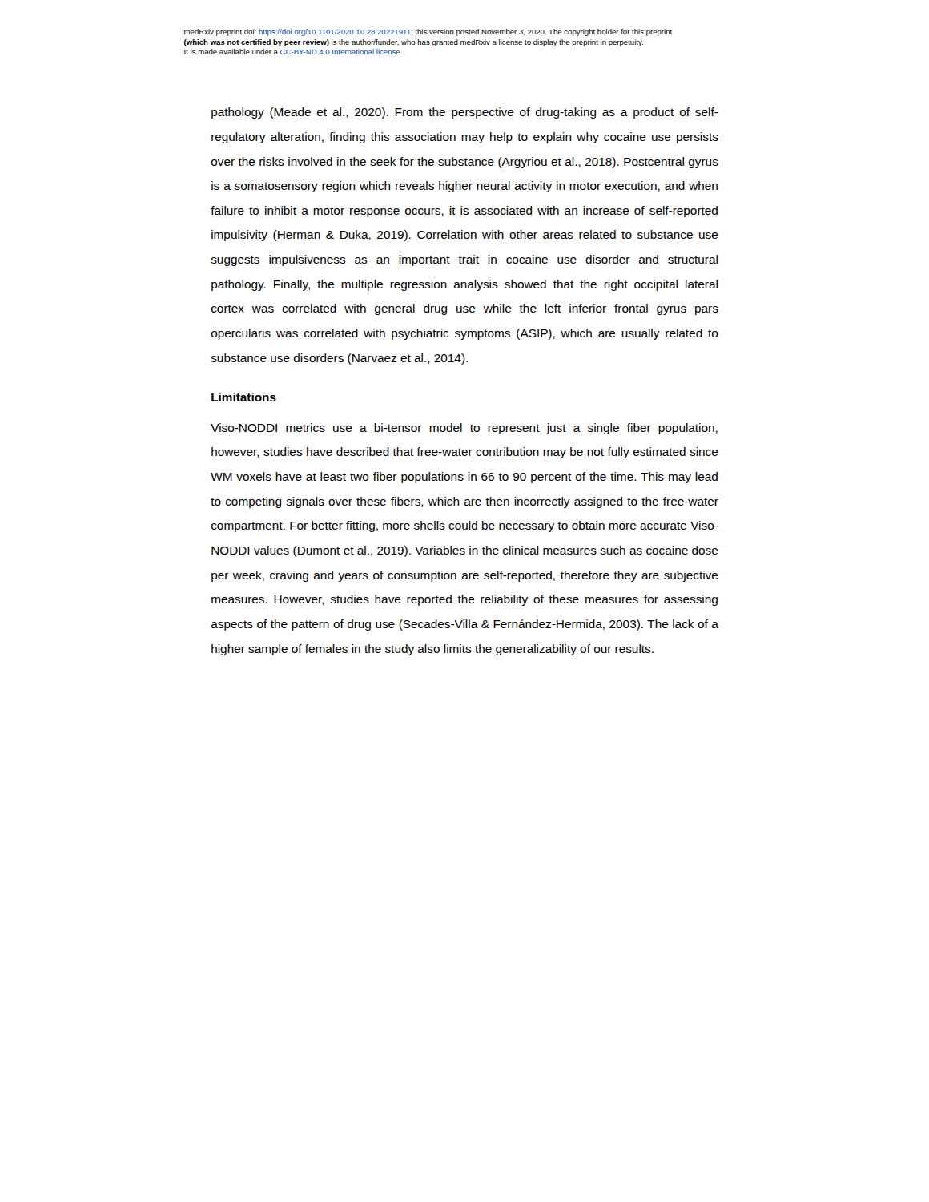medRxiv preprint doi: https://doi.org/10.1101/2020.10.28.20221911; this version posted November 3, 2020. The copyright holder for this preprint
(which was not certified by peer review) is the author/funder, who has granted medRxiv a license to display the preprint in perpetuity.
It is made available under a CC-BY-ND 4.0 International license .
pathology (Meade et al., 2020). From the perspective of drug-taking as a product of self-regulatory alteration, finding this association may help to explain why cocaine use persists over the risks involved in the seek for the substance (Argyriou et al., 2018). Postcentral gyrus is a somatosensory region which reveals higher neural activity in motor execution, and when failure to inhibit a motor response occurs, it is associated with an increase of self-reported impulsivity (Herman & Duka, 2019). Correlation with other areas related to substance use suggests impulsiveness as an important trait in cocaine use disorder and structural pathology. Finally, the multiple regression analysis showed that the right occipital lateral cortex was correlated with general drug use while the left inferior frontal gyrus pars opercularis was correlated with psychiatric symptoms (ASIP), which are usually related to substance use disorders (Narvaez et al., 2014).
Limitations
Viso-NODDI metrics use a bi-tensor model to represent just a single fiber population, however, studies have described that free-water contribution may be not fully estimated since WM voxels have at least two fiber populations in 66 to 90 percent of the time. This may lead to competing signals over these fibers, which are then incorrectly assigned to the free-water compartment. For better fitting, more shells could be necessary to obtain more accurate Viso-NODDI values (Dumont et al., 2019). Variables in the clinical measures such as cocaine dose per week, craving and years of consumption are self-reported, therefore they are subjective measures. However, studies have reported the reliability of these measures for assessing aspects of the pattern of drug use (Secades-Villa & Fernández-Hermida, 2003). The lack of a higher sample of females in the study also limits the generalizability of our results.